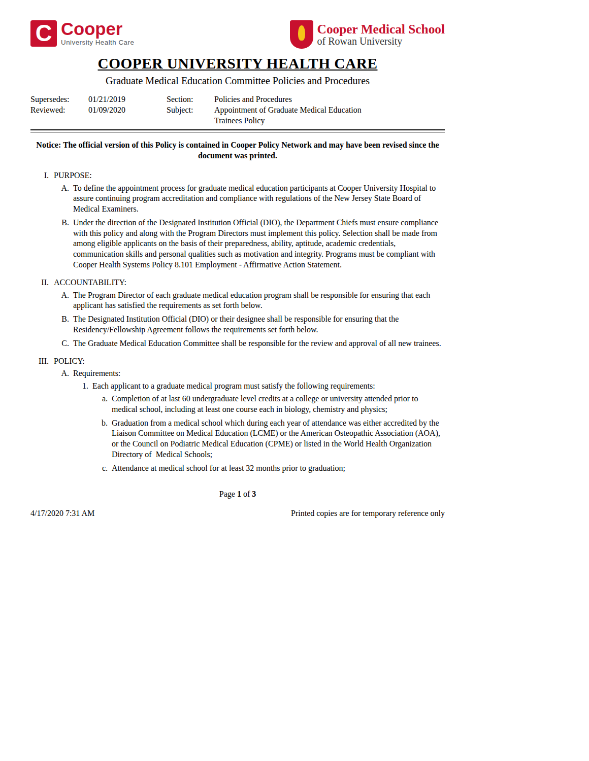C
Cooper
University Health Care
Cooper Medical School
of Rowan University
COOPER UNIVERSITY HEALTH CARE
Graduate Medical Education Committee Policies and Procedures
| Supersedes: | 01/21/2019 | Section: | Policies and Procedures |
| Reviewed: | 01/09/2020 | Subject: | Appointment of Graduate Medical Education Trainees Policy |
Notice: The official version of this Policy is contained in Cooper Policy Network and may have been revised since the document was printed.
PURPOSE:
To define the appointment process for graduate medical education participants at Cooper University Hospital to assure continuing program accreditation and compliance with regulations of the New Jersey State Board of Medical Examiners.
Under the direction of the Designated Institution Official (DIO), the Department Chiefs must ensure compliance with this policy and along with the Program Directors must implement this policy. Selection shall be made from among eligible applicants on the basis of their preparedness, ability, aptitude, academic credentials, communication skills and personal qualities such as motivation and integrity. Programs must be compliant with Cooper Health Systems Policy 8.101 Employment - Affirmative Action Statement.
ACCOUNTABILITY:
The Program Director of each graduate medical education program shall be responsible for ensuring that each applicant has satisfied the requirements as set forth below.
The Designated Institution Official (DIO) or their designee shall be responsible for ensuring that the Residency/Fellowship Agreement follows the requirements set forth below.
The Graduate Medical Education Committee shall be responsible for the review and approval of all new trainees.
POLICY:
Requirements:
Each applicant to a graduate medical program must satisfy the following requirements:
Completion of at last 60 undergraduate level credits at a college or university attended prior to medical school, including at least one course each in biology, chemistry and physics;
Graduation from a medical school which during each year of attendance was either accredited by the Liaison Committee on Medical Education (LCME) or the American Osteopathic Association (AOA), or the Council on Podiatric Medical Education (CPME) or listed in the World Health Organization Directory of Medical Schools;
Attendance at medical school for at least 32 months prior to graduation;
Page 1 of 3
4/17/2020 7:31 AM
Printed copies are for temporary reference only